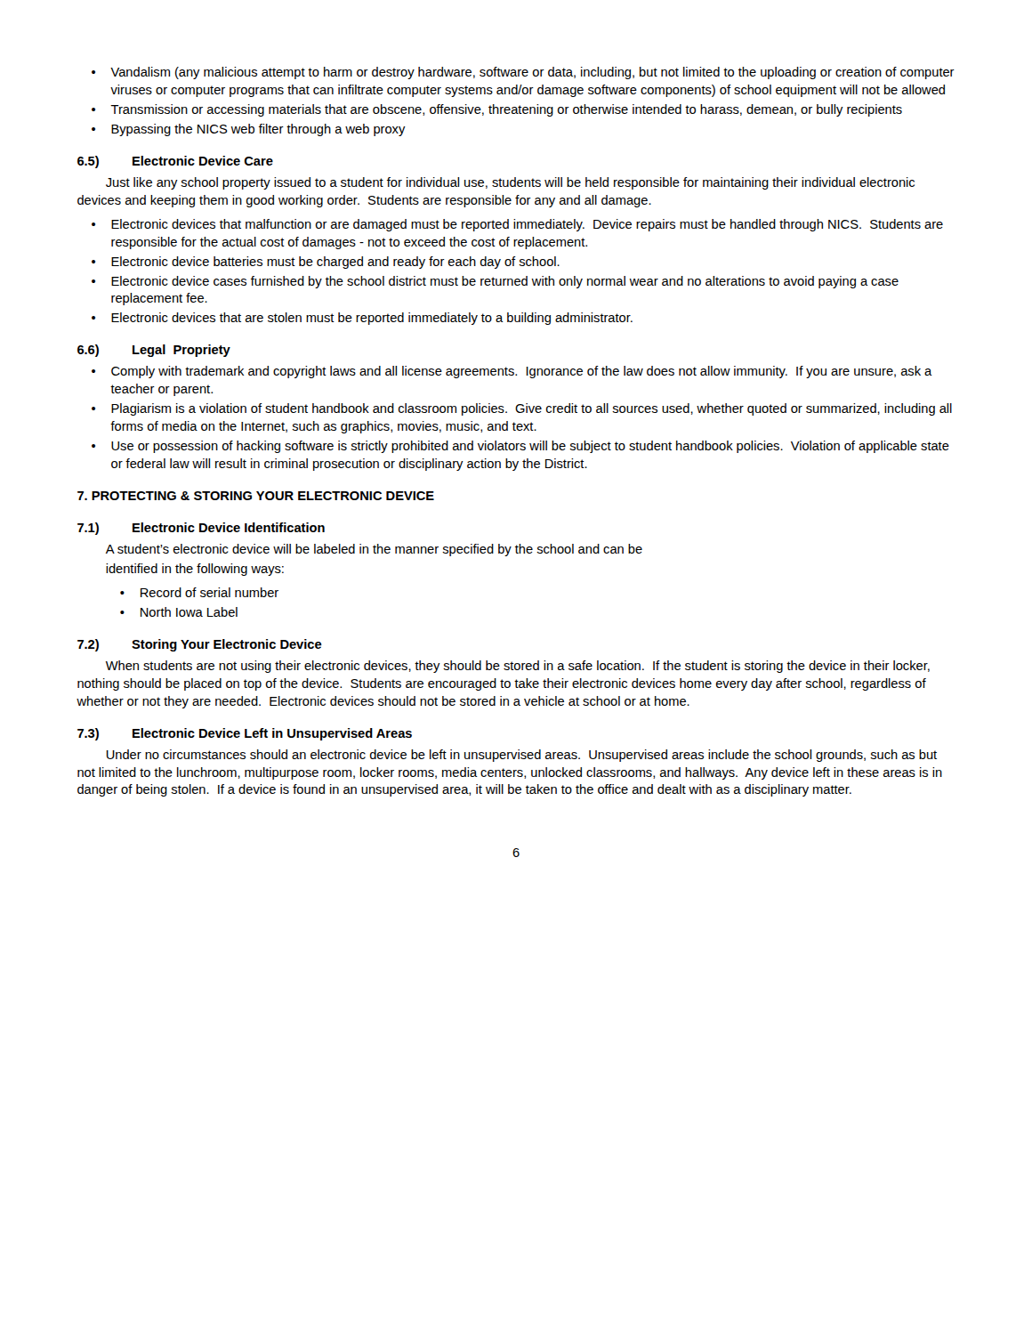Vandalism (any malicious attempt to harm or destroy hardware, software or data, including, but not limited to the uploading or creation of computer viruses or computer programs that can infiltrate computer systems and/or damage software components) of school equipment will not be allowed
Transmission or accessing materials that are obscene, offensive, threatening or otherwise intended to harass, demean, or bully recipients
Bypassing the NICS web filter through a web proxy
6.5) Electronic Device Care
Just like any school property issued to a student for individual use, students will be held responsible for maintaining their individual electronic devices and keeping them in good working order. Students are responsible for any and all damage.
Electronic devices that malfunction or are damaged must be reported immediately. Device repairs must be handled through NICS. Students are responsible for the actual cost of damages - not to exceed the cost of replacement.
Electronic device batteries must be charged and ready for each day of school.
Electronic device cases furnished by the school district must be returned with only normal wear and no alterations to avoid paying a case replacement fee.
Electronic devices that are stolen must be reported immediately to a building administrator.
6.6) Legal Propriety
Comply with trademark and copyright laws and all license agreements. Ignorance of the law does not allow immunity. If you are unsure, ask a teacher or parent.
Plagiarism is a violation of student handbook and classroom policies. Give credit to all sources used, whether quoted or summarized, including all forms of media on the Internet, such as graphics, movies, music, and text.
Use or possession of hacking software is strictly prohibited and violators will be subject to student handbook policies. Violation of applicable state or federal law will result in criminal prosecution or disciplinary action by the District.
7. PROTECTING & STORING YOUR ELECTRONIC DEVICE
7.1) Electronic Device Identification
A student’s electronic device will be labeled in the manner specified by the school and can be
identified in the following ways:
Record of serial number
North Iowa Label
7.2) Storing Your Electronic Device
When students are not using their electronic devices, they should be stored in a safe location. If the student is storing the device in their locker, nothing should be placed on top of the device. Students are encouraged to take their electronic devices home every day after school, regardless of whether or not they are needed. Electronic devices should not be stored in a vehicle at school or at home.
7.3) Electronic Device Left in Unsupervised Areas
Under no circumstances should an electronic device be left in unsupervised areas. Unsupervised areas include the school grounds, such as but not limited to the lunchroom, multipurpose room, locker rooms, media centers, unlocked classrooms, and hallways. Any device left in these areas is in danger of being stolen. If a device is found in an unsupervised area, it will be taken to the office and dealt with as a disciplinary matter.
6